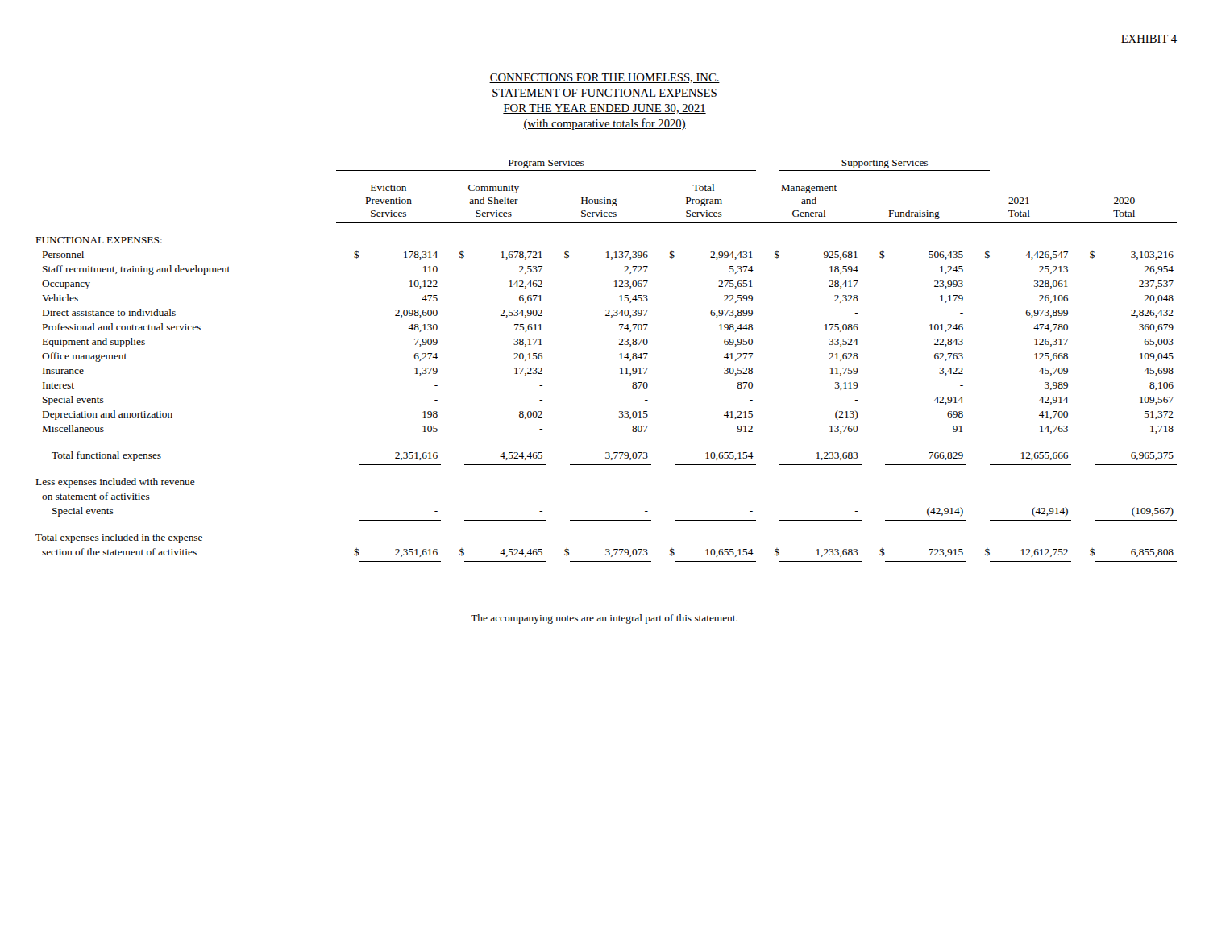EXHIBIT 4
CONNECTIONS FOR THE HOMELESS, INC.
STATEMENT OF FUNCTIONAL EXPENSES
FOR THE YEAR ENDED JUNE 30, 2021
(with comparative totals for 2020)
| | Program Services | | Supporting Services | |
| | Eviction Prevention Services | Community and Shelter Services | Housing Services | Total Program Services | Management and General | Fundraising | 2021 Total | 2020 Total |
| FUNCTIONAL EXPENSES: | |
| Personnel | $ | 178,314 | $ | 1,678,721 | $ | 1,137,396 | $ | 2,994,431 | $ | 925,681 | $ | 506,435 | $ | 4,426,547 | $ | 3,103,216 |
| Staff recruitment, training and development | | 110 | | 2,537 | | 2,727 | | 5,374 | | 18,594 | | 1,245 | | 25,213 | | 26,954 |
| Occupancy | | 10,122 | | 142,462 | | 123,067 | | 275,651 | | 28,417 | | 23,993 | | 328,061 | | 237,537 |
| Vehicles | | 475 | | 6,671 | | 15,453 | | 22,599 | | 2,328 | | 1,179 | | 26,106 | | 20,048 |
| Direct assistance to individuals | | 2,098,600 | | 2,534,902 | | 2,340,397 | | 6,973,899 | | - | | - | | 6,973,899 | | 2,826,432 |
| Professional and contractual services | | 48,130 | | 75,611 | | 74,707 | | 198,448 | | 175,086 | | 101,246 | | 474,780 | | 360,679 |
| Equipment and supplies | | 7,909 | | 38,171 | | 23,870 | | 69,950 | | 33,524 | | 22,843 | | 126,317 | | 65,003 |
| Office management | | 6,274 | | 20,156 | | 14,847 | | 41,277 | | 21,628 | | 62,763 | | 125,668 | | 109,045 |
| Insurance | | 1,379 | | 17,232 | | 11,917 | | 30,528 | | 11,759 | | 3,422 | | 45,709 | | 45,698 |
| Interest | | - | | - | | 870 | | 870 | | 3,119 | | - | | 3,989 | | 8,106 |
| Special events | | - | | - | | - | | - | | - | | 42,914 | | 42,914 | | 109,567 |
| Depreciation and amortization | | 198 | | 8,002 | | 33,015 | | 41,215 | | (213) | | 698 | | 41,700 | | 51,372 |
| Miscellaneous | | 105 | | - | | 807 | | 912 | | 13,760 | | 91 | | 14,763 | | 1,718 |
| Total functional expenses | | 2,351,616 | | 4,524,465 | | 3,779,073 | | 10,655,154 | | 1,233,683 | | 766,829 | | 12,655,666 | | 6,965,375 |
| Less expenses included with revenue | |
| on statement of activities | |
| Special events | | - | | - | | - | | - | | - | | (42,914) | | (42,914) | | (109,567) |
| Total expenses included in the expense | |
| section of the statement of activities | $ | 2,351,616 | $ | 4,524,465 | $ | 3,779,073 | $ | 10,655,154 | $ | 1,233,683 | $ | 723,915 | $ | 12,612,752 | $ | 6,855,808 |
The accompanying notes are an integral part of this statement.